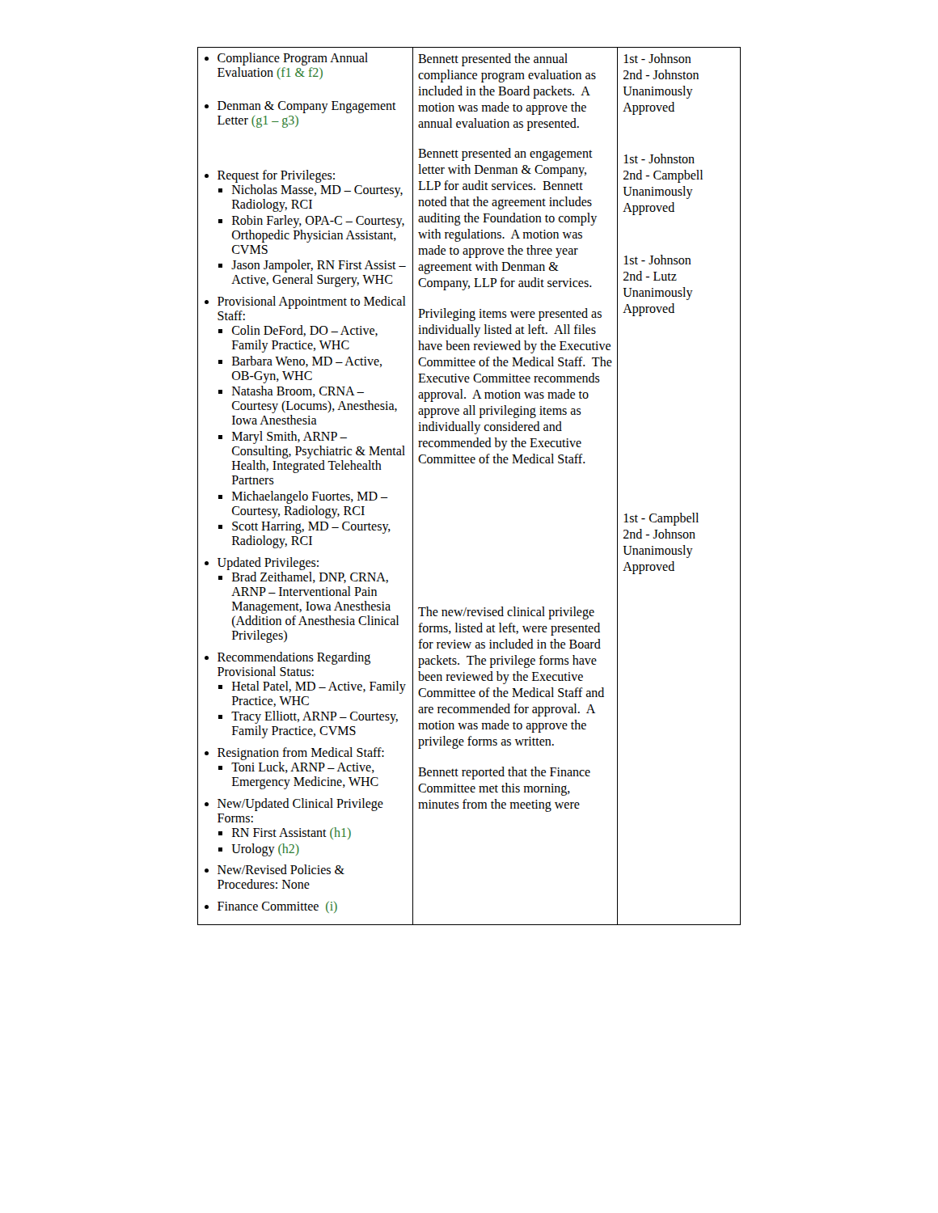| Compliance Program Annual Evaluation (f1 & f2) Denman & Company Engagement Letter (g1 – g3) Request for Privileges: Nicholas Masse, MD – Courtesy, Radiology, RCI Robin Farley, OPA-C – Courtesy, Orthopedic Physician Assistant, CVMS Jason Jampoler, RN First Assist – Active, General Surgery, WHC Provisional Appointment to Medical Staff: Colin DeFord, DO – Active, Family Practice, WHC Barbara Weno, MD – Active, OB-Gyn, WHC Natasha Broom, CRNA – Courtesy (Locums), Anesthesia, Iowa Anesthesia Maryl Smith, ARNP – Consulting, Psychiatric & Mental Health, Integrated Telehealth Partners Michaelangelo Fuortes, MD – Courtesy, Radiology, RCI Scott Harring, MD – Courtesy, Radiology, RCI Updated Privileges: Brad Zeithamel, DNP, CRNA, ARNP – Interventional Pain Management, Iowa Anesthesia (Addition of Anesthesia Clinical Privileges) Recommendations Regarding Provisional Status: Hetal Patel, MD – Active, Family Practice, WHC Tracy Elliott, ARNP – Courtesy, Family Practice, CVMS Resignation from Medical Staff: Toni Luck, ARNP – Active, Emergency Medicine, WHC New/Updated Clinical Privilege Forms: RN First Assistant (h1) Urology (h2) New/Revised Policies & Procedures: None Finance Committee (i) | Bennett presented the annual compliance program evaluation as included in the Board packets. A motion was made to approve the annual evaluation as presented. Bennett presented an engagement letter with Denman & Company, LLP for audit services. Bennett noted that the agreement includes auditing the Foundation to comply with regulations. A motion was made to approve the three year agreement with Denman & Company, LLP for audit services. Privileging items were presented as individually listed at left. All files have been reviewed by the Executive Committee of the Medical Staff. The Executive Committee recommends approval. A motion was made to approve all privileging items as individually considered and recommended by the Executive Committee of the Medical Staff. The new/revised clinical privilege forms, listed at left, were presented for review as included in the Board packets. The privilege forms have been reviewed by the Executive Committee of the Medical Staff and are recommended for approval. A motion was made to approve the privilege forms as written. Bennett reported that the Finance Committee met this morning, minutes from the meeting were | 1st - Johnson 2nd - Johnston Unanimously Approved 1st - Johnston 2nd - Campbell Unanimously Approved 1st - Johnson 2nd - Lutz Unanimously Approved 1st - Campbell 2nd - Johnson Unanimously Approved |